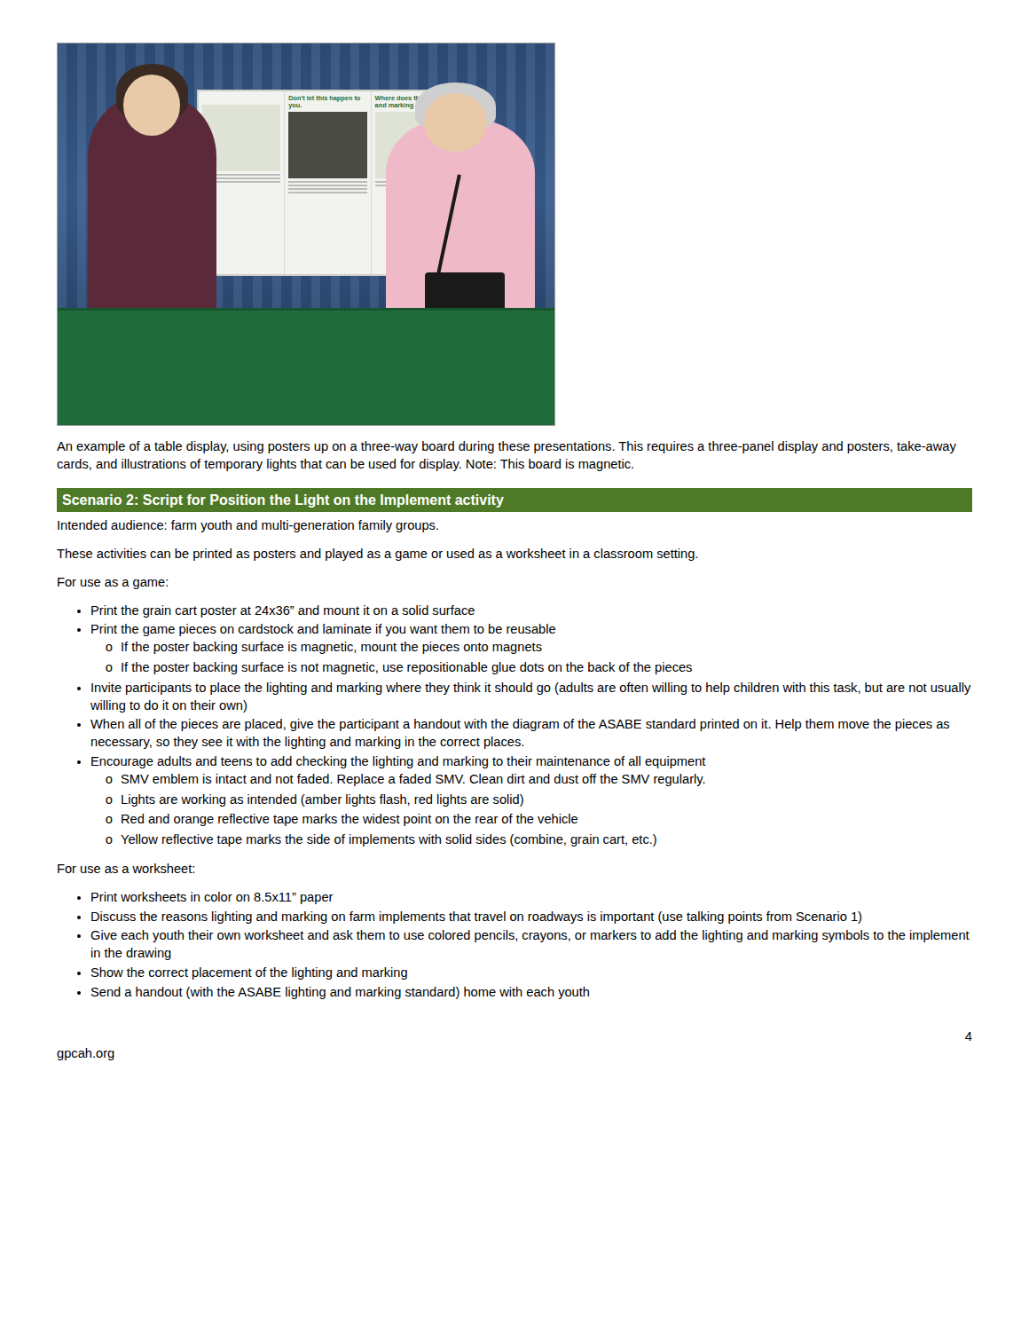Don't let this happen to you.
Where does the lighting and marking go?
An example of a table display, using posters up on a three-way board during these presentations. This requires a three-panel display and posters, take-away cards, and illustrations of temporary lights that can be used for display. Note: This board is magnetic.
Scenario 2: Script for Position the Light on the Implement activity
Intended audience: farm youth and multi-generation family groups.
These activities can be printed as posters and played as a game or used as a worksheet in a classroom setting.
For use as a game:
Print the grain cart poster at 24x36” and mount it on a solid surface
Print the game pieces on cardstock and laminate if you want them to be reusable
If the poster backing surface is magnetic, mount the pieces onto magnets
If the poster backing surface is not magnetic, use repositionable glue dots on the back of the pieces
Invite participants to place the lighting and marking where they think it should go (adults are often willing to help children with this task, but are not usually willing to do it on their own)
When all of the pieces are placed, give the participant a handout with the diagram of the ASABE standard printed on it. Help them move the pieces as necessary, so they see it with the lighting and marking in the correct places.
Encourage adults and teens to add checking the lighting and marking to their maintenance of all equipment
SMV emblem is intact and not faded. Replace a faded SMV. Clean dirt and dust off the SMV regularly.
Lights are working as intended (amber lights flash, red lights are solid)
Red and orange reflective tape marks the widest point on the rear of the vehicle
Yellow reflective tape marks the side of implements with solid sides (combine, grain cart, etc.)
For use as a worksheet:
Print worksheets in color on 8.5x11” paper
Discuss the reasons lighting and marking on farm implements that travel on roadways is important (use talking points from Scenario 1)
Give each youth their own worksheet and ask them to use colored pencils, crayons, or markers to add the lighting and marking symbols to the implement in the drawing
Show the correct placement of the lighting and marking
Send a handout (with the ASABE lighting and marking standard) home with each youth
4
gpcah.org